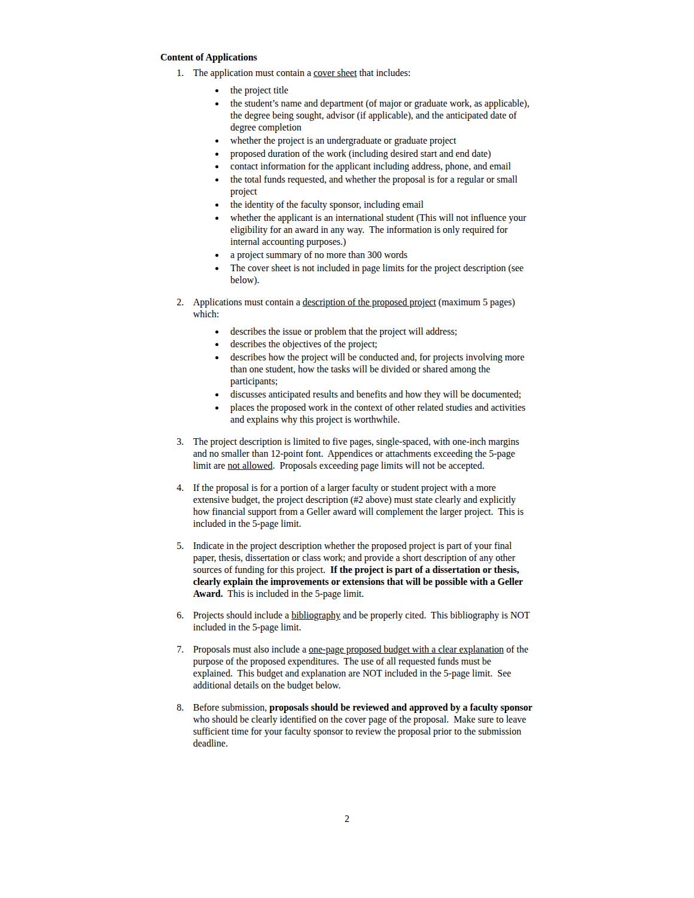Content of Applications
The application must contain a cover sheet that includes:
the project title
the student’s name and department (of major or graduate work, as applicable), the degree being sought, advisor (if applicable), and the anticipated date of degree completion
whether the project is an undergraduate or graduate project
proposed duration of the work (including desired start and end date)
contact information for the applicant including address, phone, and email
the total funds requested, and whether the proposal is for a regular or small project
the identity of the faculty sponsor, including email
whether the applicant is an international student (This will not influence your eligibility for an award in any way. The information is only required for internal accounting purposes.)
a project summary of no more than 300 words
The cover sheet is not included in page limits for the project description (see below).
Applications must contain a description of the proposed project (maximum 5 pages) which:
describes the issue or problem that the project will address;
describes the objectives of the project;
describes how the project will be conducted and, for projects involving more than one student, how the tasks will be divided or shared among the participants;
discusses anticipated results and benefits and how they will be documented;
places the proposed work in the context of other related studies and activities and explains why this project is worthwhile.
The project description is limited to five pages, single-spaced, with one-inch margins and no smaller than 12-point font. Appendices or attachments exceeding the 5-page limit are not allowed. Proposals exceeding page limits will not be accepted.
If the proposal is for a portion of a larger faculty or student project with a more extensive budget, the project description (#2 above) must state clearly and explicitly how financial support from a Geller award will complement the larger project. This is included in the 5-page limit.
Indicate in the project description whether the proposed project is part of your final paper, thesis, dissertation or class work; and provide a short description of any other sources of funding for this project. If the project is part of a dissertation or thesis, clearly explain the improvements or extensions that will be possible with a Geller Award. This is included in the 5-page limit.
Projects should include a bibliography and be properly cited. This bibliography is NOT included in the 5-page limit.
Proposals must also include a one-page proposed budget with a clear explanation of the purpose of the proposed expenditures. The use of all requested funds must be explained. This budget and explanation are NOT included in the 5-page limit. See additional details on the budget below.
Before submission, proposals should be reviewed and approved by a faculty sponsor who should be clearly identified on the cover page of the proposal. Make sure to leave sufficient time for your faculty sponsor to review the proposal prior to the submission deadline.
2